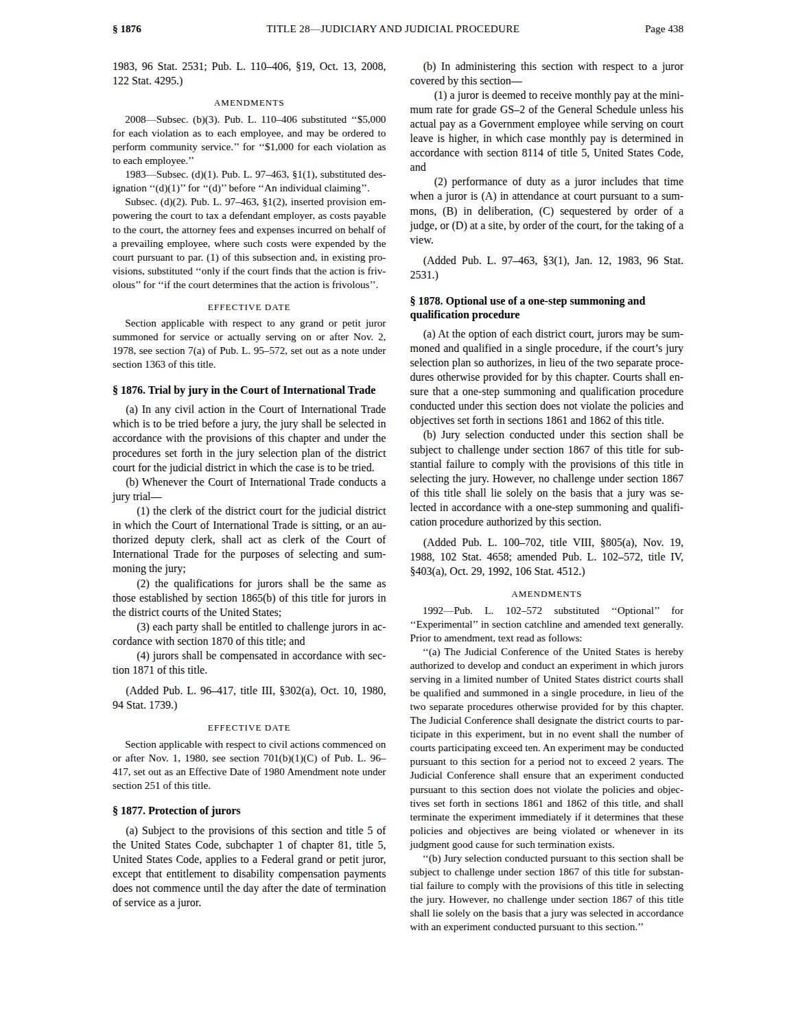§ 1876 Title 28—Judiciary and Judicial Procedure Page 438
1983, 96 Stat. 2531; Pub. L. 110–406, §19, Oct. 13, 2008, 122 Stat. 4295.)
Amendments
2008—Subsec. (b)(3). Pub. L. 110–406 substituted ‘‘$5,000 for each violation as to each employee, and may be ordered to perform community service.’’ for ‘‘$1,000 for each violation as to each employee.’’
1983—Subsec. (d)(1). Pub. L. 97–463, §1(1), substituted designation ‘‘(d)(1)’’ for ‘‘(d)’’ before ‘‘An individual claiming’’.
Subsec. (d)(2). Pub. L. 97–463, §1(2), inserted provision empowering the court to tax a defendant employer, as costs payable to the court, the attorney fees and expenses incurred on behalf of a prevailing employee, where such costs were expended by the court pursuant to par. (1) of this subsection and, in existing provisions, substituted ‘‘only if the court finds that the action is frivolous’’ for ‘‘if the court determines that the action is frivolous’’.
Effective Date
Section applicable with respect to any grand or petit juror summoned for service or actually serving on or after Nov. 2, 1978, see section 7(a) of Pub. L. 95–572, set out as a note under section 1363 of this title.
§ 1876. Trial by jury in the Court of International Trade
(a) In any civil action in the Court of International Trade which is to be tried before a jury, the jury shall be selected in accordance with the provisions of this chapter and under the procedures set forth in the jury selection plan of the district court for the judicial district in which the case is to be tried.
(b) Whenever the Court of International Trade conducts a jury trial—
(1) the clerk of the district court for the judicial district in which the Court of International Trade is sitting, or an authorized deputy clerk, shall act as clerk of the Court of International Trade for the purposes of selecting and summoning the jury;
(2) the qualifications for jurors shall be the same as those established by section 1865(b) of this title for jurors in the district courts of the United States;
(3) each party shall be entitled to challenge jurors in accordance with section 1870 of this title; and
(4) jurors shall be compensated in accordance with section 1871 of this title.
(Added Pub. L. 96–417, title III, §302(a), Oct. 10, 1980, 94 Stat. 1739.)
Effective Date
Section applicable with respect to civil actions commenced on or after Nov. 1, 1980, see section 701(b)(1)(C) of Pub. L. 96–417, set out as an Effective Date of 1980 Amendment note under section 251 of this title.
§ 1877. Protection of jurors
(a) Subject to the provisions of this section and title 5 of the United States Code, subchapter 1 of chapter 81, title 5, United States Code, applies to a Federal grand or petit juror, except that entitlement to disability compensation payments does not commence until the day after the date of termination of service as a juror.
(b) In administering this section with respect to a juror covered by this section—
(1) a juror is deemed to receive monthly pay at the minimum rate for grade GS–2 of the General Schedule unless his actual pay as a Government employee while serving on court leave is higher, in which case monthly pay is determined in accordance with section 8114 of title 5, United States Code, and
(2) performance of duty as a juror includes that time when a juror is (A) in attendance at court pursuant to a summons, (B) in deliberation, (C) sequestered by order of a judge, or (D) at a site, by order of the court, for the taking of a view.
(Added Pub. L. 97–463, §3(1), Jan. 12, 1983, 96 Stat. 2531.)
§ 1878. Optional use of a one-step summoning and qualification procedure
(a) At the option of each district court, jurors may be summoned and qualified in a single procedure, if the court’s jury selection plan so authorizes, in lieu of the two separate procedures otherwise provided for by this chapter. Courts shall ensure that a one-step summoning and qualification procedure conducted under this section does not violate the policies and objectives set forth in sections 1861 and 1862 of this title.
(b) Jury selection conducted under this section shall be subject to challenge under section 1867 of this title for substantial failure to comply with the provisions of this title in selecting the jury. However, no challenge under section 1867 of this title shall lie solely on the basis that a jury was selected in accordance with a one-step summoning and qualification procedure authorized by this section.
(Added Pub. L. 100–702, title VIII, §805(a), Nov. 19, 1988, 102 Stat. 4658; amended Pub. L. 102–572, title IV, §403(a), Oct. 29, 1992, 106 Stat. 4512.)
Amendments
1992—Pub. L. 102–572 substituted ‘‘Optional’’ for ‘‘Experimental’’ in section catchline and amended text generally. Prior to amendment, text read as follows:
‘‘(a) The Judicial Conference of the United States is hereby authorized to develop and conduct an experiment in which jurors serving in a limited number of United States district courts shall be qualified and summoned in a single procedure, in lieu of the two separate procedures otherwise provided for by this chapter. The Judicial Conference shall designate the district courts to participate in this experiment, but in no event shall the number of courts participating exceed ten. An experiment may be conducted pursuant to this section for a period not to exceed 2 years. The Judicial Conference shall ensure that an experiment conducted pursuant to this section does not violate the policies and objectives set forth in sections 1861 and 1862 of this title, and shall terminate the experiment immediately if it determines that these policies and objectives are being violated or whenever in its judgment good cause for such termination exists.
‘‘(b) Jury selection conducted pursuant to this section shall be subject to challenge under section 1867 of this title for substantial failure to comply with the provisions of this title in selecting the jury. However, no challenge under section 1867 of this title shall lie solely on the basis that a jury was selected in accordance with an experiment conducted pursuant to this section.’’